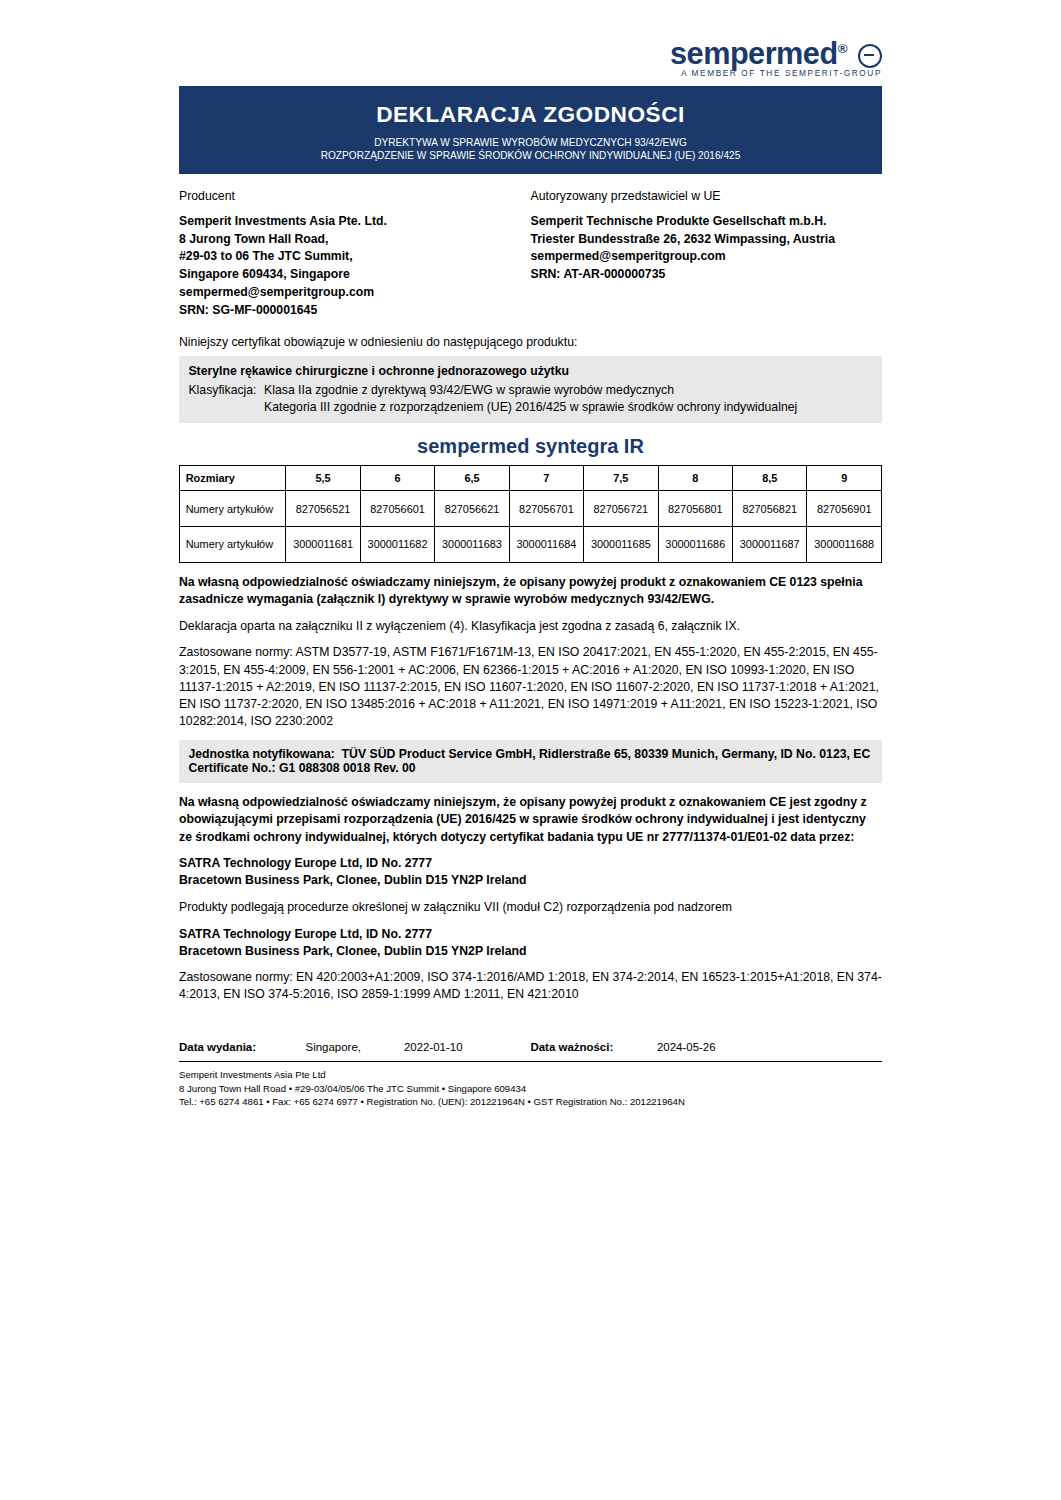sempermed®
A MEMBER OF THE SEMPERIT-GROUP
DEKLARACJA ZGODNOŚCI
DYREKTYWA W SPRAWIE WYROBÓW MEDYCZNYCH 93/42/EWG
ROZPORZĄDZENIE W SPRAWIE ŚRODKÓW OCHRONY INDYWIDUALNEJ (UE) 2016/425
Producent
Semperit Investments Asia Pte. Ltd.
8 Jurong Town Hall Road,
#29-03 to 06 The JTC Summit,
Singapore 609434, Singapore
sempermed@semperitgroup.com
SRN: SG-MF-000001645
Autoryzowany przedstawiciel w UE
Semperit Technische Produkte Gesellschaft m.b.H.
Triester Bundesstraße 26, 2632 Wimpassing, Austria
sempermed@semperitgroup.com
SRN: AT-AR-000000735
Niniejszy certyfikat obowiązuje w odniesieniu do następującego produktu:
Sterylne rękawice chirurgiczne i ochronne jednorazowego użytku
| Klasyfikacja: | Klasa IIa zgodnie z dyrektywą 93/42/EWG w sprawie wyrobów medycznych Kategoria III zgodnie z rozporządzeniem (UE) 2016/425 w sprawie środków ochrony indywidualnej |
sempermed syntegra IR
| Rozmiary | 5,5 | 6 | 6,5 | 7 | 7,5 | 8 | 8,5 | 9 |
| --- | --- | --- | --- | --- | --- | --- | --- | --- |
| Numery artykułów | 827056521 | 827056601 | 827056621 | 827056701 | 827056721 | 827056801 | 827056821 | 827056901 |
| Numery artykułów | 3000011681 | 3000011682 | 3000011683 | 3000011684 | 3000011685 | 3000011686 | 3000011687 | 3000011688 |
Na własną odpowiedzialność oświadczamy niniejszym, że opisany powyżej produkt z oznakowaniem CE 0123 spełnia zasadnicze wymagania (załącznik I) dyrektywy w sprawie wyrobów medycznych 93/42/EWG.
Deklaracja oparta na załączniku II z wyłączeniem (4). Klasyfikacja jest zgodna z zasadą 6, załącznik IX.
Zastosowane normy: ASTM D3577-19, ASTM F1671/F1671M-13, EN ISO 20417:2021, EN 455-1:2020, EN 455-2:2015, EN 455-3:2015, EN 455-4:2009, EN 556-1:2001 + AC:2006, EN 62366-1:2015 + AC:2016 + A1:2020, EN ISO 10993-1:2020, EN ISO 11137-1:2015 + A2:2019, EN ISO 11137-2:2015, EN ISO 11607-1:2020, EN ISO 11607-2:2020, EN ISO 11737-1:2018 + A1:2021, EN ISO 11737-2:2020, EN ISO 13485:2016 + AC:2018 + A11:2021, EN ISO 14971:2019 + A11:2021, EN ISO 15223-1:2021, ISO 10282:2014, ISO 2230:2002
Jednostka notyfikowana: TÜV SÜD Product Service GmbH, Ridlerstraße 65, 80339 Munich, Germany, ID No. 0123, EC Certificate No.: G1 088308 0018 Rev. 00
Na własną odpowiedzialność oświadczamy niniejszym, że opisany powyżej produkt z oznakowaniem CE jest zgodny z obowiązującymi przepisami rozporządzenia (UE) 2016/425 w sprawie środków ochrony indywidualnej i jest identyczny ze środkami ochrony indywidualnej, których dotyczy certyfikat badania typu UE nr 2777/11374-01/E01-02 data przez:
SATRA Technology Europe Ltd, ID No. 2777
Bracetown Business Park, Clonee, Dublin D15 YN2P Ireland
Produkty podlegają procedurze określonej w załączniku VII (moduł C2) rozporządzenia pod nadzorem
SATRA Technology Europe Ltd, ID No. 2777
Bracetown Business Park, Clonee, Dublin D15 YN2P Ireland
Zastosowane normy: EN 420:2003+A1:2009, ISO 374-1:2016/AMD 1:2018, EN 374-2:2014, EN 16523-1:2015+A1:2018, EN 374-4:2013, EN ISO 374-5:2016, ISO 2859-1:1999 AMD 1:2011, EN 421:2010
| Data wydania: | Singapore, | 2022-01-10 | Data ważności: | 2024-05-26 |
Semperit Investments Asia Pte Ltd
8 Jurong Town Hall Road • #29-03/04/05/06 The JTC Summit • Singapore 609434
Tel.: +65 6274 4861 • Fax: +65 6274 6977 • Registration No. (UEN): 201221964N • GST Registration No.: 201221964N